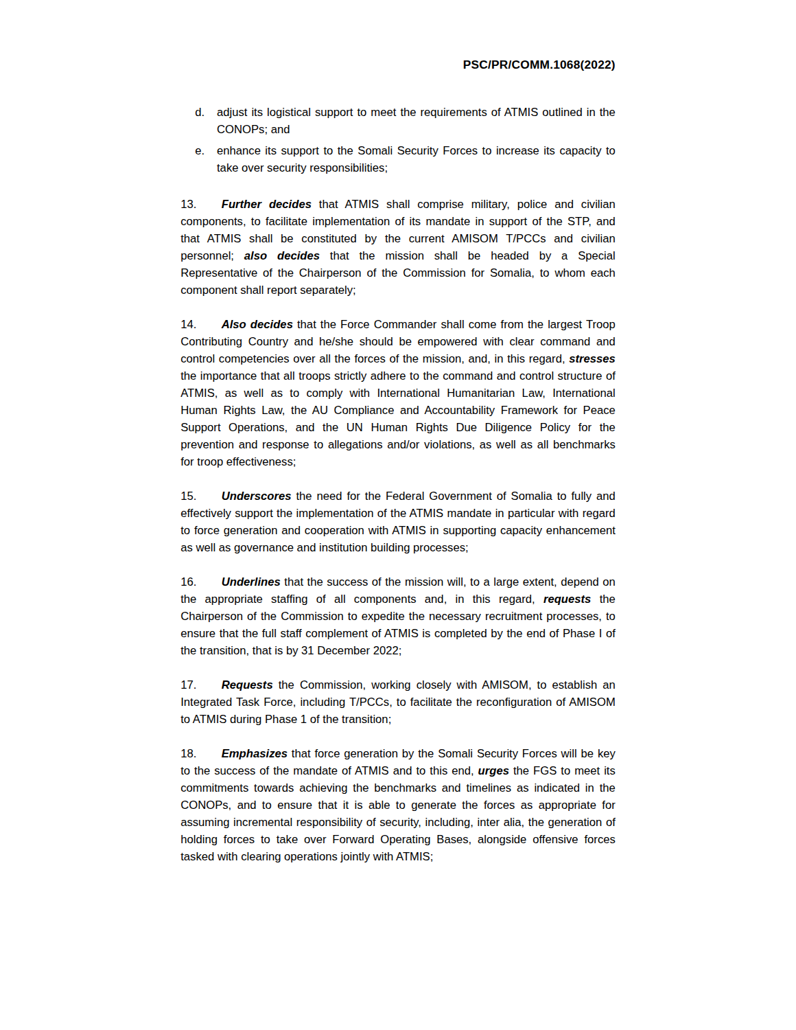PSC/PR/COMM.1068(2022)
d. adjust its logistical support to meet the requirements of ATMIS outlined in the CONOPs; and
e. enhance its support to the Somali Security Forces to increase its capacity to take over security responsibilities;
13. Further decides that ATMIS shall comprise military, police and civilian components, to facilitate implementation of its mandate in support of the STP, and that ATMIS shall be constituted by the current AMISOM T/PCCs and civilian personnel; also decides that the mission shall be headed by a Special Representative of the Chairperson of the Commission for Somalia, to whom each component shall report separately;
14. Also decides that the Force Commander shall come from the largest Troop Contributing Country and he/she should be empowered with clear command and control competencies over all the forces of the mission, and, in this regard, stresses the importance that all troops strictly adhere to the command and control structure of ATMIS, as well as to comply with International Humanitarian Law, International Human Rights Law, the AU Compliance and Accountability Framework for Peace Support Operations, and the UN Human Rights Due Diligence Policy for the prevention and response to allegations and/or violations, as well as all benchmarks for troop effectiveness;
15. Underscores the need for the Federal Government of Somalia to fully and effectively support the implementation of the ATMIS mandate in particular with regard to force generation and cooperation with ATMIS in supporting capacity enhancement as well as governance and institution building processes;
16. Underlines that the success of the mission will, to a large extent, depend on the appropriate staffing of all components and, in this regard, requests the Chairperson of the Commission to expedite the necessary recruitment processes, to ensure that the full staff complement of ATMIS is completed by the end of Phase I of the transition, that is by 31 December 2022;
17. Requests the Commission, working closely with AMISOM, to establish an Integrated Task Force, including T/PCCs, to facilitate the reconfiguration of AMISOM to ATMIS during Phase 1 of the transition;
18. Emphasizes that force generation by the Somali Security Forces will be key to the success of the mandate of ATMIS and to this end, urges the FGS to meet its commitments towards achieving the benchmarks and timelines as indicated in the CONOPs, and to ensure that it is able to generate the forces as appropriate for assuming incremental responsibility of security, including, inter alia, the generation of holding forces to take over Forward Operating Bases, alongside offensive forces tasked with clearing operations jointly with ATMIS;